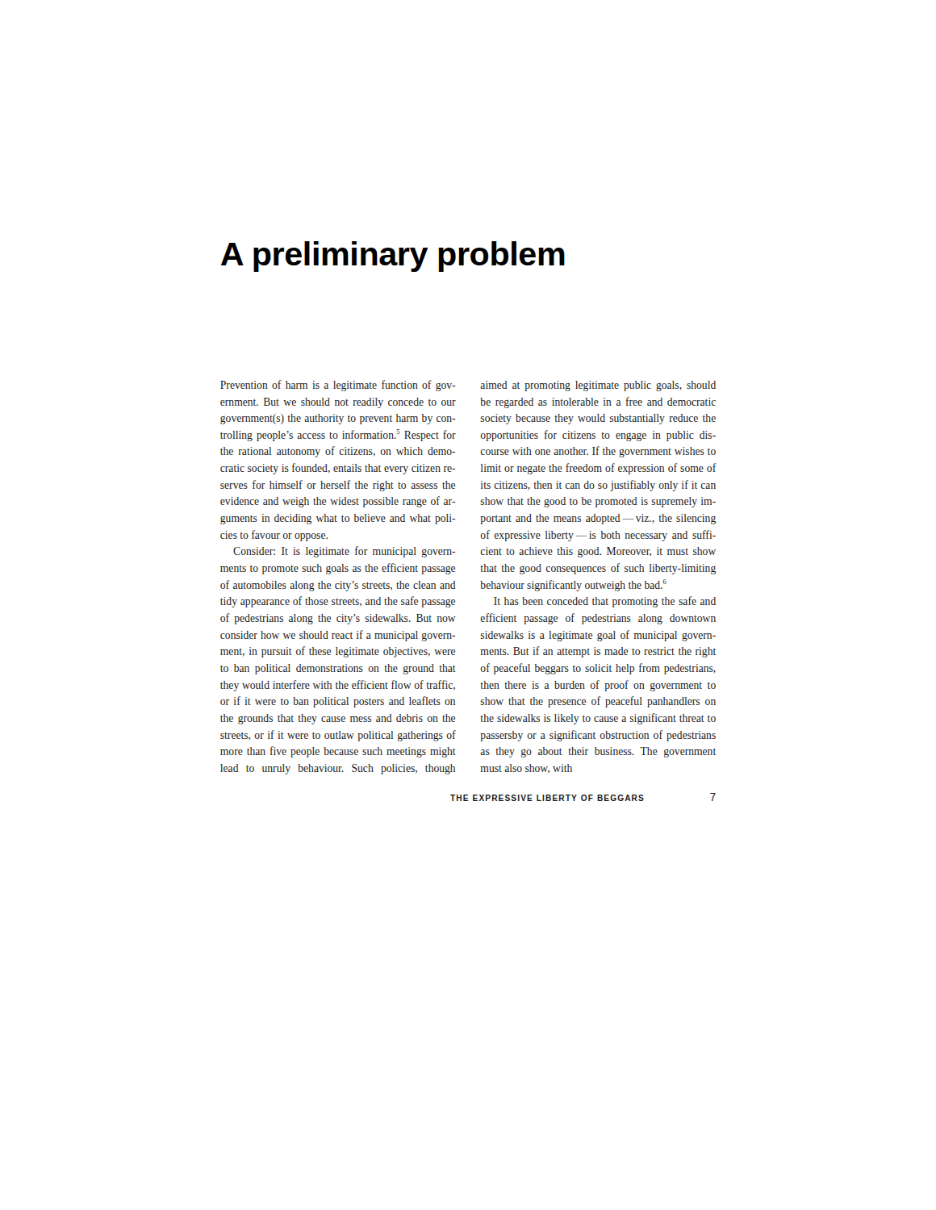A preliminary problem
Prevention of harm is a legitimate function of government. But we should not readily concede to our government(s) the authority to prevent harm by controlling people’s access to information.5 Respect for the rational autonomy of citizens, on which democratic society is founded, entails that every citizen reserves for himself or herself the right to assess the evidence and weigh the widest possible range of arguments in deciding what to believe and what policies to favour or oppose.
Consider: It is legitimate for municipal governments to promote such goals as the efficient passage of automobiles along the city’s streets, the clean and tidy appearance of those streets, and the safe passage of pedestrians along the city’s sidewalks. But now consider how we should react if a municipal government, in pursuit of these legitimate objectives, were to ban political demonstrations on the ground that they would interfere with the efficient flow of traffic, or if it were to ban political posters and leaflets on the grounds that they cause mess and debris on the streets, or if it were to outlaw political gatherings of more than five people because such meetings might lead to unruly behaviour. Such policies, though aimed at promoting legitimate public goals, should be regarded as intolerable in a free and democratic society because they would substantially reduce the opportunities for citizens to engage in public discourse with one another. If the government wishes to limit or negate the freedom of expression of some of its citizens, then it can do so justifiably only if it can show that the good to be promoted is supremely important and the means adopted — viz., the silencing of expressive liberty — is both necessary and sufficient to achieve this good. Moreover, it must show that the good consequences of such liberty-limiting behaviour significantly outweigh the bad.6
It has been conceded that promoting the safe and efficient passage of pedestrians along downtown sidewalks is a legitimate goal of municipal governments. But if an attempt is made to restrict the right of peaceful beggars to solicit help from pedestrians, then there is a burden of proof on government to show that the presence of peaceful panhandlers on the sidewalks is likely to cause a significant threat to passersby or a significant obstruction of pedestrians as they go about their business. The government must also show, with
The Expressive Liberty of Beggars 7